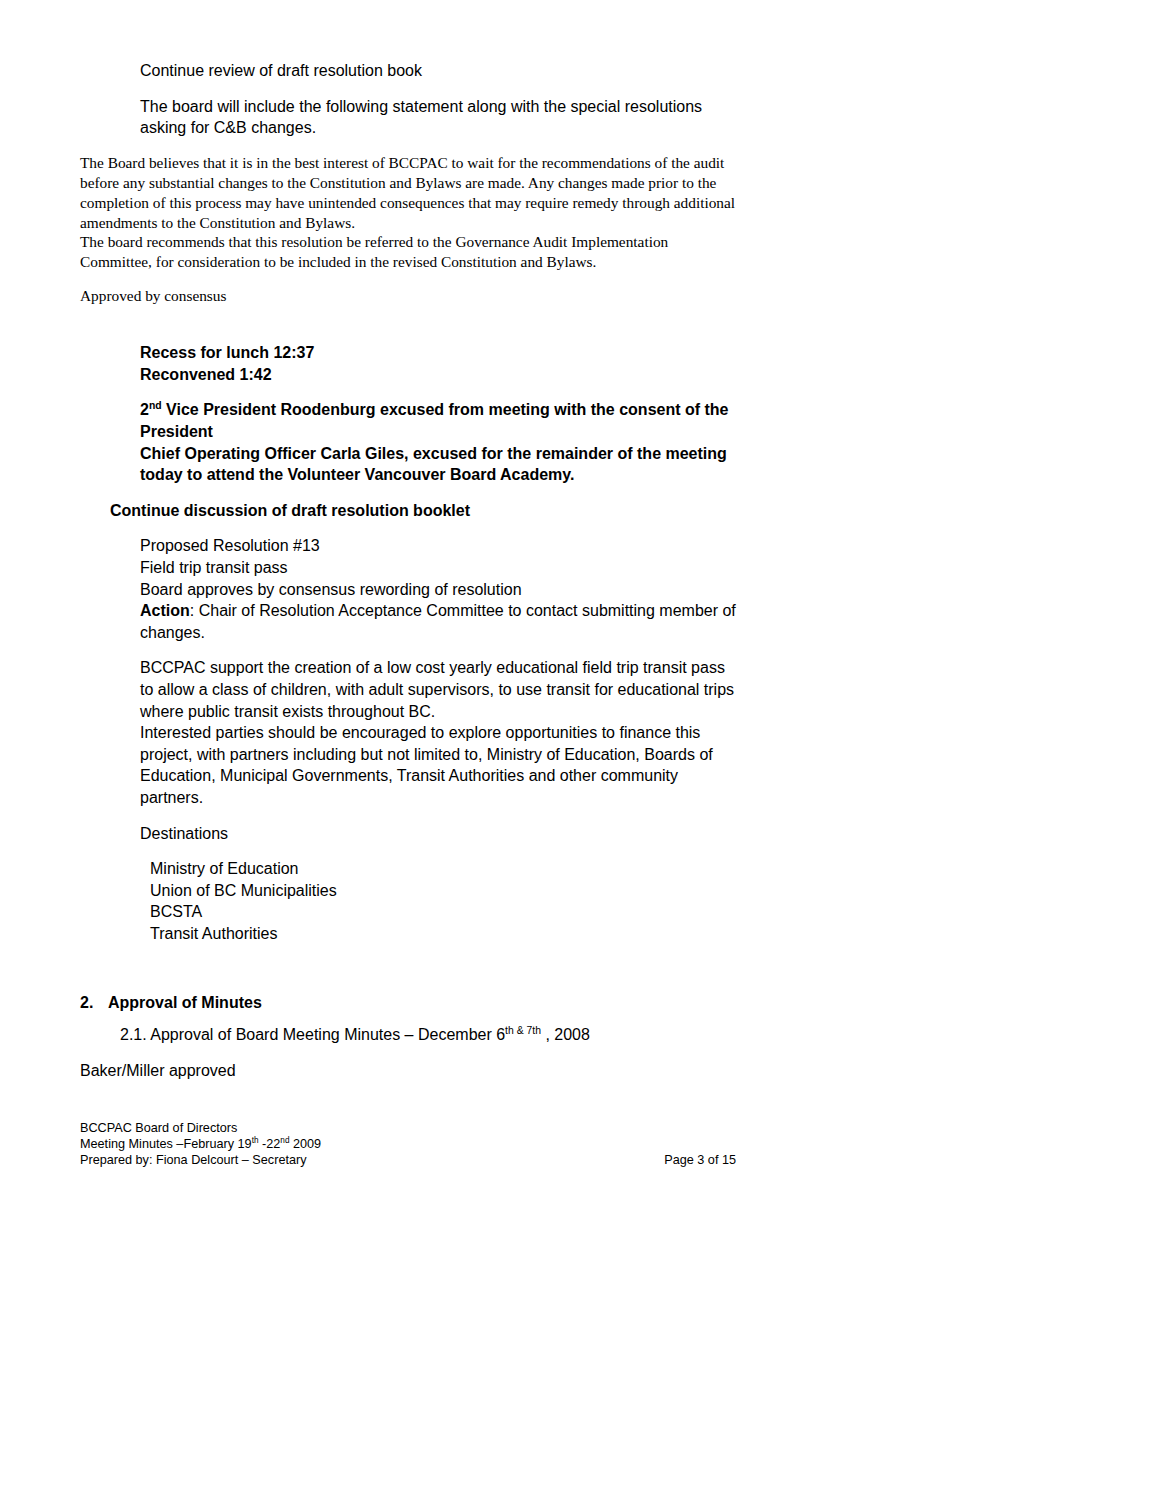Continue review of draft resolution book
The board will include the following statement along with the special resolutions asking for C&B changes.
The Board believes that it is in the best interest of BCCPAC to wait for the recommendations of the audit before any substantial changes to the Constitution and Bylaws are made. Any changes made prior to the completion of this process may have unintended consequences that may require remedy through additional amendments to the Constitution and Bylaws.
The board recommends that this resolution be referred to the Governance Audit Implementation Committee, for consideration to be included in the revised Constitution and Bylaws.
Approved by consensus
Recess for lunch 12:37
Reconvened 1:42
2nd Vice President Roodenburg excused from meeting with the consent of the President
Chief Operating Officer Carla Giles, excused for the remainder of the meeting today to attend the Volunteer Vancouver Board Academy.
Continue discussion of draft resolution booklet
Proposed Resolution #13
Field trip transit pass
Board approves by consensus rewording of resolution
Action: Chair of Resolution Acceptance Committee to contact submitting member of changes.
BCCPAC support the creation of a low cost yearly educational field trip transit pass to allow a class of children, with adult supervisors, to use transit for educational trips where public transit exists throughout BC.
Interested parties should be encouraged to explore opportunities to finance this project, with partners including but not limited to, Ministry of Education, Boards of Education, Municipal Governments, Transit Authorities and other community partners.
Destinations
Ministry of Education
Union of BC Municipalities
BCSTA
Transit Authorities
2. Approval of Minutes
2.1. Approval of Board Meeting Minutes – December 6th & 7th , 2008
Baker/Miller approved
BCCPAC Board of Directors
Meeting Minutes –February 19th -22nd 2009
Prepared by: Fiona Delcourt – Secretary
Page 3 of 15